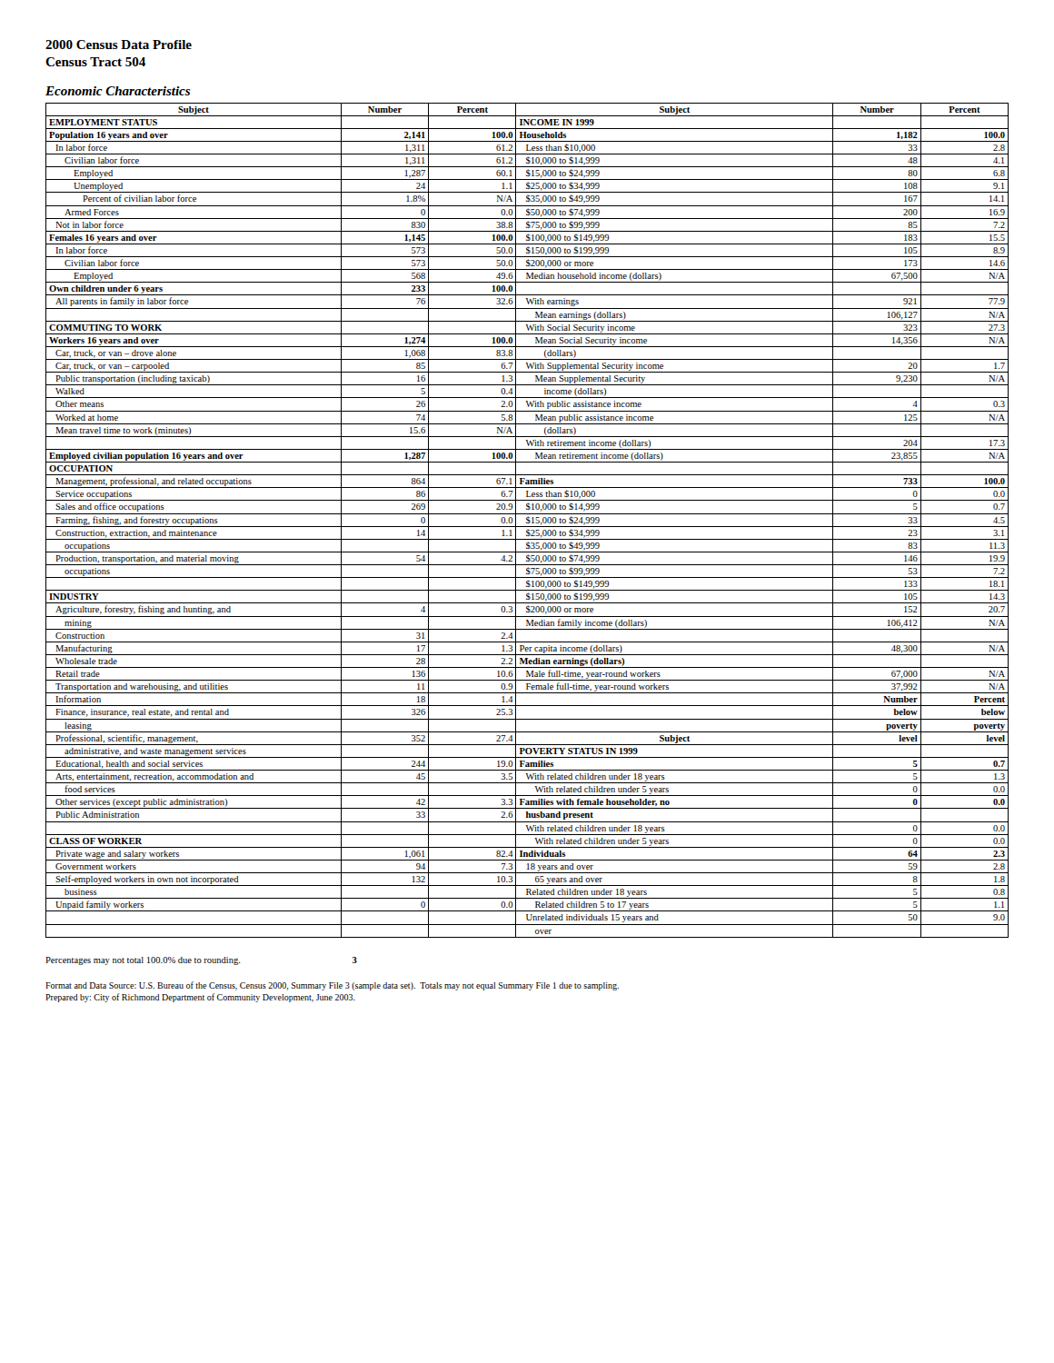2000 Census Data ProfileCensus Tract 504
Economic Characteristics
| Subject | Number | Percent | Subject | Number | Percent |
| --- | --- | --- | --- | --- | --- |
| EMPLOYMENT STATUS | | | INCOME IN 1999 | | |
| Population 16 years and over | 2,141 | 100.0 | Households | 1,182 | 100.0 |
| In labor force | 1,311 | 61.2 | Less than $10,000 | 33 | 2.8 |
| Civilian labor force | 1,311 | 61.2 | $10,000 to $14,999 | 48 | 4.1 |
| Employed | 1,287 | 60.1 | $15,000 to $24,999 | 80 | 6.8 |
| Unemployed | 24 | 1.1 | $25,000 to $34,999 | 108 | 9.1 |
| Percent of civilian labor force | 1.8% | N/A | $35,000 to $49,999 | 167 | 14.1 |
| Armed Forces | 0 | 0.0 | $50,000 to $74,999 | 200 | 16.9 |
| Not in labor force | 830 | 38.8 | $75,000 to $99,999 | 85 | 7.2 |
| Females 16 years and over | 1,145 | 100.0 | $100,000 to $149,999 | 183 | 15.5 |
| In labor force | 573 | 50.0 | $150,000 to $199,999 | 105 | 8.9 |
| Civilian labor force | 573 | 50.0 | $200,000 or more | 173 | 14.6 |
| Employed | 568 | 49.6 | Median household income (dollars) | 67,500 | N/A |
| Own children under 6 years | 233 | 100.0 | | | |
| All parents in family in labor force | 76 | 32.6 | With earnings | 921 | 77.9 |
| | | | Mean earnings (dollars) | 106,127 | N/A |
| COMMUTING TO WORK | | | With Social Security income | 323 | 27.3 |
| Workers 16 years and over | 1,274 | 100.0 | Mean Social Security income | 14,356 | N/A |
| Car, truck, or van – drove alone | 1,068 | 83.8 | (dollars) | | |
| Car, truck, or van – carpooled | 85 | 6.7 | With Supplemental Security income | 20 | 1.7 |
| Public transportation (including taxicab) | 16 | 1.3 | Mean Supplemental Security | 9,230 | N/A |
| Walked | 5 | 0.4 | income (dollars) | | |
| Other means | 26 | 2.0 | With public assistance income | 4 | 0.3 |
| Worked at home | 74 | 5.8 | Mean public assistance income | 125 | N/A |
| Mean travel time to work (minutes) | 15.6 | N/A | (dollars) | | |
| | | | With retirement income (dollars) | 204 | 17.3 |
| Employed civilian population 16 years and over | 1,287 | 100.0 | Mean retirement income (dollars) | 23,855 | N/A |
| OCCUPATION | | | | | |
| Management, professional, and related occupations | 864 | 67.1 | Families | 733 | 100.0 |
| Service occupations | 86 | 6.7 | Less than $10,000 | 0 | 0.0 |
| Sales and office occupations | 269 | 20.9 | $10,000 to $14,999 | 5 | 0.7 |
| Farming, fishing, and forestry occupations | 0 | 0.0 | $15,000 to $24,999 | 33 | 4.5 |
| Construction, extraction, and maintenance | 14 | 1.1 | $25,000 to $34,999 | 23 | 3.1 |
| occupations | | | $35,000 to $49,999 | 83 | 11.3 |
| Production, transportation, and material moving | 54 | 4.2 | $50,000 to $74,999 | 146 | 19.9 |
| occupations | | | $75,000 to $99,999 | 53 | 7.2 |
| | | | $100,000 to $149,999 | 133 | 18.1 |
| INDUSTRY | | | $150,000 to $199,999 | 105 | 14.3 |
| Agriculture, forestry, fishing and hunting, and | 4 | 0.3 | $200,000 or more | 152 | 20.7 |
| mining | | | Median family income (dollars) | 106,412 | N/A |
| Construction | 31 | 2.4 | | | |
| Manufacturing | 17 | 1.3 | Per capita income (dollars) | 48,300 | N/A |
| Wholesale trade | 28 | 2.2 | Median earnings (dollars) | | |
| Retail trade | 136 | 10.6 | Male full-time, year-round workers | 67,000 | N/A |
| Transportation and warehousing, and utilities | 11 | 0.9 | Female full-time, year-round workers | 37,992 | N/A |
| Information | 18 | 1.4 | | Number | Percent |
| Finance, insurance, real estate, and rental and | 326 | 25.3 | | below | below |
| leasing | | | | poverty | poverty |
| Professional, scientific, management, | 352 | 27.4 | Subject | level | level |
| administrative, and waste management services | | | POVERTY STATUS IN 1999 | | |
| Educational, health and social services | 244 | 19.0 | Families | 5 | 0.7 |
| Arts, entertainment, recreation, accommodation and | 45 | 3.5 | With related children under 18 years | 5 | 1.3 |
| food services | | | With related children under 5 years | 0 | 0.0 |
| Other services (except public administration) | 42 | 3.3 | Families with female householder, no | 0 | 0.0 |
| Public Administration | 33 | 2.6 | husband present | | |
| | | | With related children under 18 years | 0 | 0.0 |
| CLASS OF WORKER | | | With related children under 5 years | 0 | 0.0 |
| Private wage and salary workers | 1,061 | 82.4 | Individuals | 64 | 2.3 |
| Government workers | 94 | 7.3 | 18 years and over | 59 | 2.8 |
| Self-employed workers in own not incorporated | 132 | 10.3 | 65 years and over | 8 | 1.8 |
| business | | | Related children under 18 years | 5 | 0.8 |
| Unpaid family workers | 0 | 0.0 | Related children 5 to 17 years | 5 | 1.1 |
| | | | Unrelated individuals 15 years and | 50 | 9.0 |
| | | | over | | |
Percentages may not total 100.0% due to rounding. 3
Format and Data Source: U.S. Bureau of the Census, Census 2000, Summary File 3 (sample data set). Totals may not equal Summary File 1 due to sampling.
Prepared by: City of Richmond Department of Community Development, June 2003.